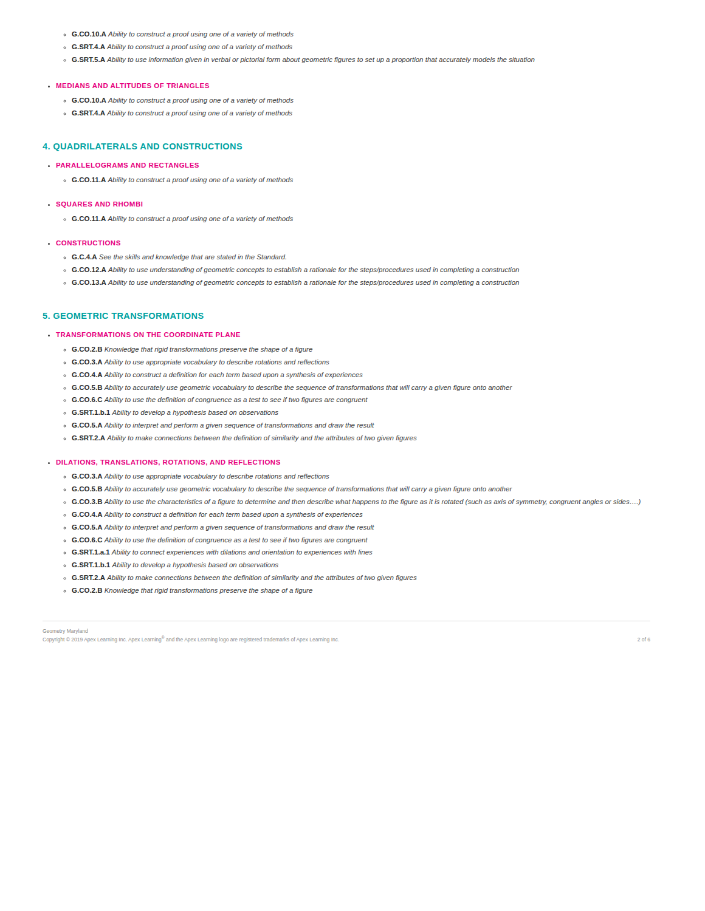G.CO.10.A Ability to construct a proof using one of a variety of methods
G.SRT.4.A Ability to construct a proof using one of a variety of methods
G.SRT.5.A Ability to use information given in verbal or pictorial form about geometric figures to set up a proportion that accurately models the situation
MEDIANS AND ALTITUDES OF TRIANGLES
G.CO.10.A Ability to construct a proof using one of a variety of methods
G.SRT.4.A Ability to construct a proof using one of a variety of methods
4. QUADRILATERALS AND CONSTRUCTIONS
PARALLELOGRAMS AND RECTANGLES
G.CO.11.A Ability to construct a proof using one of a variety of methods
SQUARES AND RHOMBI
G.CO.11.A Ability to construct a proof using one of a variety of methods
CONSTRUCTIONS
G.C.4.A See the skills and knowledge that are stated in the Standard.
G.CO.12.A Ability to use understanding of geometric concepts to establish a rationale for the steps/procedures used in completing a construction
G.CO.13.A Ability to use understanding of geometric concepts to establish a rationale for the steps/procedures used in completing a construction
5. GEOMETRIC TRANSFORMATIONS
TRANSFORMATIONS ON THE COORDINATE PLANE
G.CO.2.B Knowledge that rigid transformations preserve the shape of a figure
G.CO.3.A Ability to use appropriate vocabulary to describe rotations and reflections
G.CO.4.A Ability to construct a definition for each term based upon a synthesis of experiences
G.CO.5.B Ability to accurately use geometric vocabulary to describe the sequence of transformations that will carry a given figure onto another
G.CO.6.C Ability to use the definition of congruence as a test to see if two figures are congruent
G.SRT.1.b.1 Ability to develop a hypothesis based on observations
G.CO.5.A Ability to interpret and perform a given sequence of transformations and draw the result
G.SRT.2.A Ability to make connections between the definition of similarity and the attributes of two given figures
DILATIONS, TRANSLATIONS, ROTATIONS, AND REFLECTIONS
G.CO.3.A Ability to use appropriate vocabulary to describe rotations and reflections
G.CO.5.B Ability to accurately use geometric vocabulary to describe the sequence of transformations that will carry a given figure onto another
G.CO.3.B Ability to use the characteristics of a figure to determine and then describe what happens to the figure as it is rotated (such as axis of symmetry, congruent angles or sides….)
G.CO.4.A Ability to construct a definition for each term based upon a synthesis of experiences
G.CO.5.A Ability to interpret and perform a given sequence of transformations and draw the result
G.CO.6.C Ability to use the definition of congruence as a test to see if two figures are congruent
G.SRT.1.a.1 Ability to connect experiences with dilations and orientation to experiences with lines
G.SRT.1.b.1 Ability to develop a hypothesis based on observations
G.SRT.2.A Ability to make connections between the definition of similarity and the attributes of two given figures
G.CO.2.B Knowledge that rigid transformations preserve the shape of a figure
Geometry Maryland
Copyright © 2019 Apex Learning Inc. Apex Learning® and the Apex Learning logo are registered trademarks of Apex Learning Inc. 2 of 6